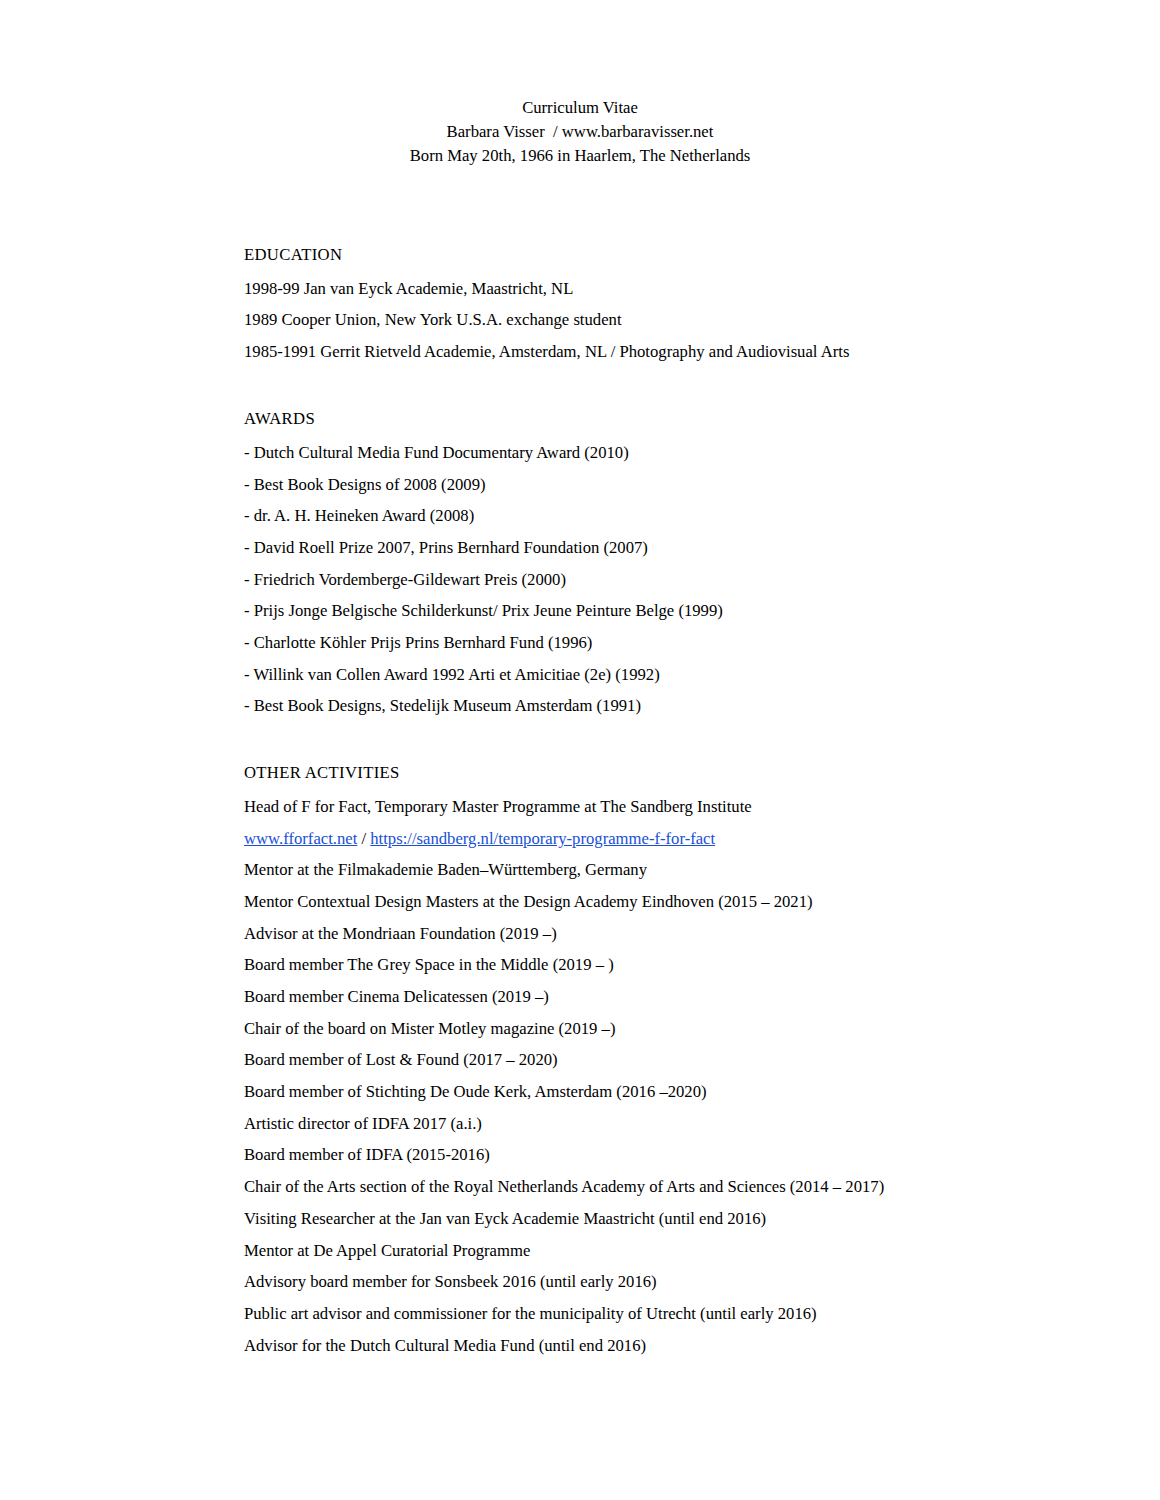Curriculum Vitae
Barbara Visser / www.barbaravisser.net
Born May 20th, 1966 in Haarlem, The Netherlands
EDUCATION
1998-99 Jan van Eyck Academie, Maastricht, NL
1989 Cooper Union, New York U.S.A. exchange student
1985-1991 Gerrit Rietveld Academie, Amsterdam, NL / Photography and Audiovisual Arts
AWARDS
Dutch Cultural Media Fund Documentary Award (2010)
Best Book Designs of 2008 (2009)
dr. A. H. Heineken Award (2008)
David Roell Prize 2007, Prins Bernhard Foundation (2007)
Friedrich Vordemberge-Gildewart Preis (2000)
Prijs Jonge Belgische Schilderkunst/ Prix Jeune Peinture Belge (1999)
Charlotte Köhler Prijs Prins Bernhard Fund (1996)
Willink van Collen Award 1992 Arti et Amicitiae (2e) (1992)
Best Book Designs, Stedelijk Museum Amsterdam (1991)
OTHER ACTIVITIES
Head of F for Fact, Temporary Master Programme at The Sandberg Institute
www.fforfact.net / https://sandberg.nl/temporary-programme-f-for-fact
Mentor at the Filmakademie Baden–Württemberg, Germany
Mentor Contextual Design Masters at the Design Academy Eindhoven (2015 – 2021)
Advisor at the Mondriaan Foundation (2019 –)
Board member The Grey Space in the Middle (2019 – )
Board member Cinema Delicatessen (2019 –)
Chair of the board on Mister Motley magazine (2019 –)
Board member of Lost & Found (2017 – 2020)
Board member of Stichting De Oude Kerk, Amsterdam (2016 –2020)
Artistic director of IDFA 2017 (a.i.)
Board member of IDFA (2015-2016)
Chair of the Arts section of the Royal Netherlands Academy of Arts and Sciences (2014 – 2017)
Visiting Researcher at the Jan van Eyck Academie Maastricht (until end 2016)
Mentor at De Appel Curatorial Programme
Advisory board member for Sonsbeek 2016 (until early 2016)
Public art advisor and commissioner for the municipality of Utrecht (until early 2016)
Advisor for the Dutch Cultural Media Fund (until end 2016)